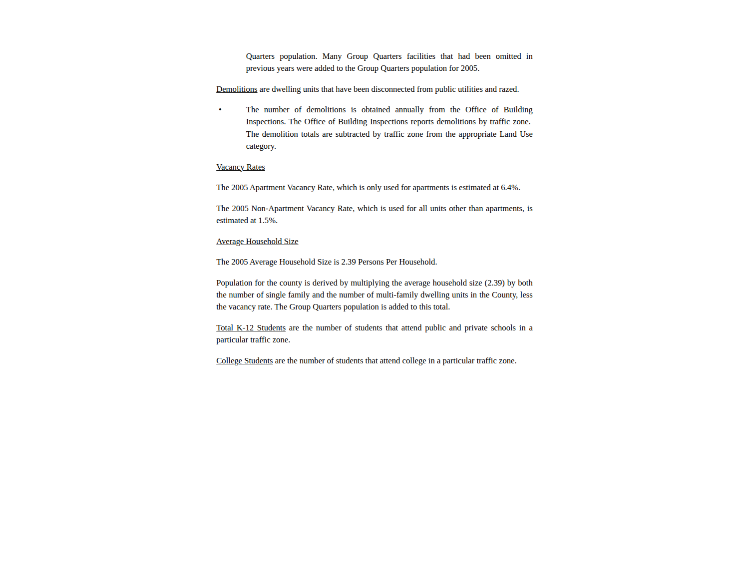Quarters population. Many Group Quarters facilities that had been omitted in previous years were added to the Group Quarters population for 2005.
Demolitions are dwelling units that have been disconnected from public utilities and razed.
•
The number of demolitions is obtained annually from the Office of Building Inspections. The Office of Building Inspections reports demolitions by traffic zone. The demolition totals are subtracted by traffic zone from the appropriate Land Use category.
Vacancy Rates
The 2005 Apartment Vacancy Rate, which is only used for apartments is estimated at 6.4%.
The 2005 Non-Apartment Vacancy Rate, which is used for all units other than apartments, is estimated at 1.5%.
Average Household Size
The 2005 Average Household Size is 2.39 Persons Per Household.
Population for the county is derived by multiplying the average household size (2.39) by both the number of single family and the number of multi-family dwelling units in the County, less the vacancy rate. The Group Quarters population is added to this total.
Total K-12 Students are the number of students that attend public and private schools in a particular traffic zone.
College Students are the number of students that attend college in a particular traffic zone.